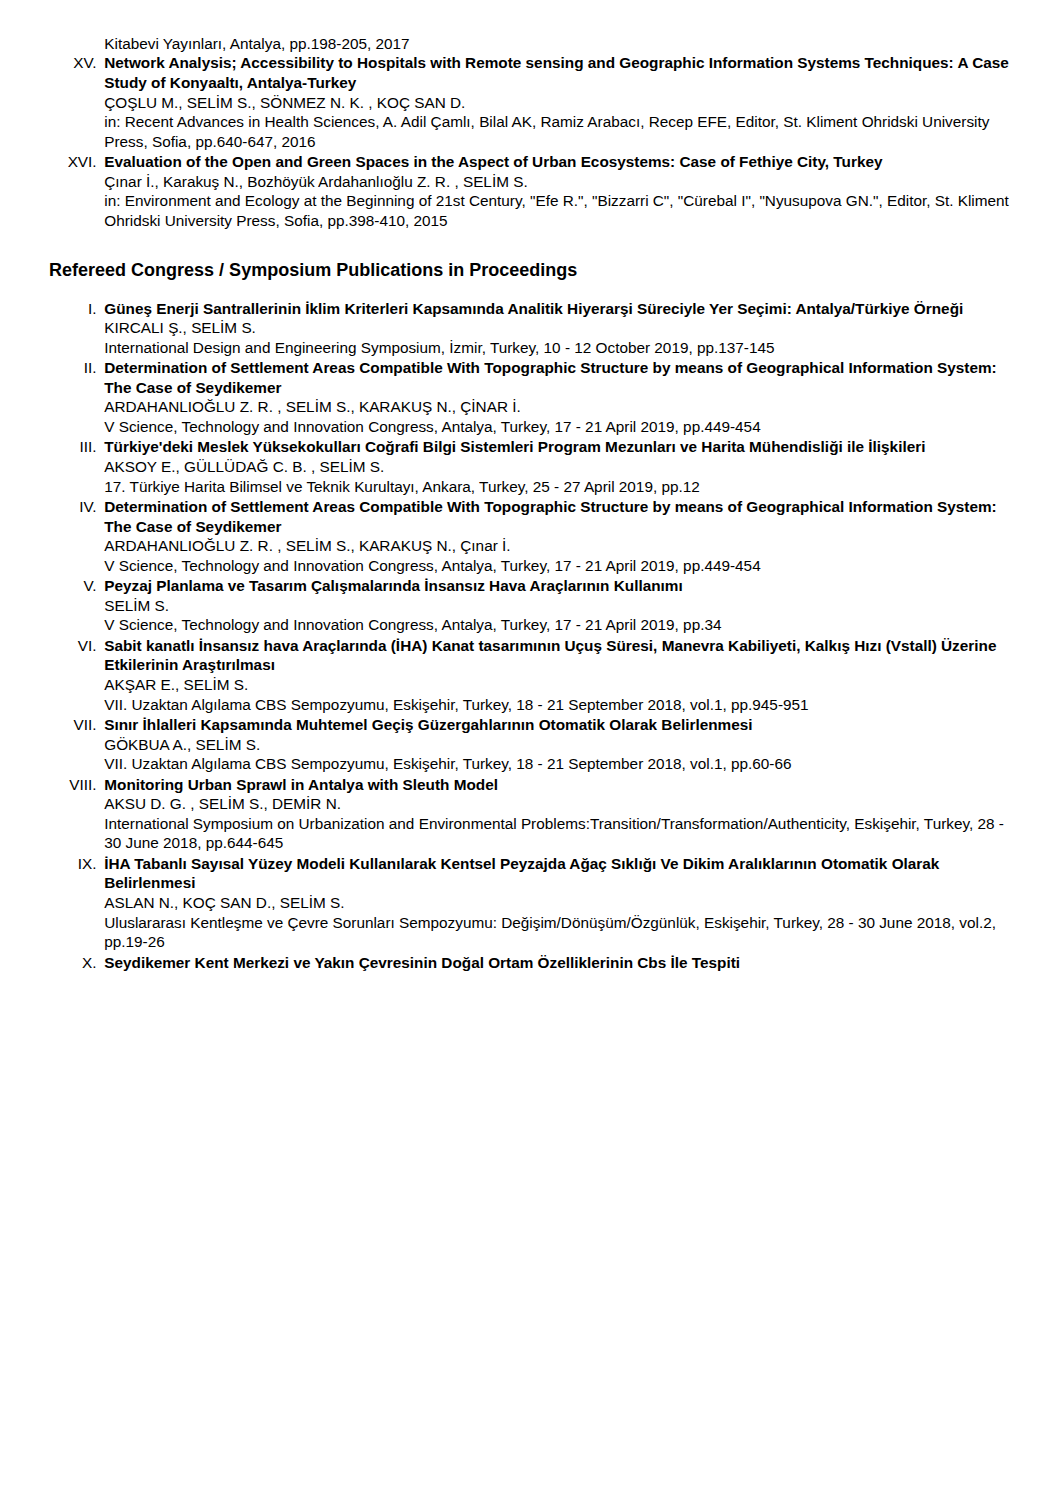Kitabevi Yayınları, Antalya, pp.198-205, 2017
XV.
Network Analysis; Accessibility to Hospitals with Remote sensing and Geographic Information Systems Techniques: A Case Study of Konyaaltı, Antalya-Turkey
ÇOŞLU M., SELİM S., SÖNMEZ N. K. , KOÇ SAN D.
in: Recent Advances in Health Sciences, A. Adil Çamlı, Bilal AK, Ramiz Arabacı, Recep EFE, Editor, St. Kliment Ohridski University Press, Sofia, pp.640-647, 2016
XVI.
Evaluation of the Open and Green Spaces in the Aspect of Urban Ecosystems: Case of Fethiye City, Turkey
Çınar İ., Karakuş N., Bozhöyük Ardahanlıoğlu Z. R. , SELİM S.
in: Environment and Ecology at the Beginning of 21st Century, "Efe R.", "Bizzarri C", "Cürebal I", "Nyusupova GN.", Editor, St. Kliment Ohridski University Press, Sofia, pp.398-410, 2015
Refereed Congress / Symposium Publications in Proceedings
I.
Güneş Enerji Santrallerinin İklim Kriterleri Kapsamında Analitik Hiyerarşi Süreciyle Yer Seçimi: Antalya/Türkiye Örneği
KIRCALI Ş., SELİM S.
International Design and Engineering Symposium, İzmir, Turkey, 10 - 12 October 2019, pp.137-145
II.
Determination of Settlement Areas Compatible With Topographic Structure by means of Geographical Information System: The Case of Seydikemer
ARDAHANLIOĞLU Z. R. , SELİM S., KARAKUŞ N., ÇİNAR İ.
V Science, Technology and Innovation Congress, Antalya, Turkey, 17 - 21 April 2019, pp.449-454
III.
Türkiye'deki Meslek Yüksekokulları Coğrafi Bilgi Sistemleri Program Mezunları ve Harita Mühendisliği ile İlişkileri
AKSOY E., GÜLLÜDAĞ C. B. , SELİM S.
17. Türkiye Harita Bilimsel ve Teknik Kurultayı, Ankara, Turkey, 25 - 27 April 2019, pp.12
IV.
Determination of Settlement Areas Compatible With Topographic Structure by means of Geographical Information System: The Case of Seydikemer
ARDAHANLIOĞLU Z. R. , SELİM S., KARAKUŞ N., Çınar İ.
V Science, Technology and Innovation Congress, Antalya, Turkey, 17 - 21 April 2019, pp.449-454
V.
Peyzaj Planlama ve Tasarım Çalışmalarında İnsansız Hava Araçlarının Kullanımı
SELİM S.
V Science, Technology and Innovation Congress, Antalya, Turkey, 17 - 21 April 2019, pp.34
VI.
Sabit kanatlı İnsansız hava Araçlarında (İHA) Kanat tasarımının Uçuş Süresi, Manevra Kabiliyeti, Kalkış Hızı (Vstall) Üzerine Etkilerinin Araştırılması
AKŞAR E., SELİM S.
VII. Uzaktan Algılama CBS Sempozyumu, Eskişehir, Turkey, 18 - 21 September 2018, vol.1, pp.945-951
VII.
Sınır İhlalleri Kapsamında Muhtemel Geçiş Güzergahlarının Otomatik Olarak Belirlenmesi
GÖKBUA A., SELİM S.
VII. Uzaktan Algılama CBS Sempozyumu, Eskişehir, Turkey, 18 - 21 September 2018, vol.1, pp.60-66
VIII.
Monitoring Urban Sprawl in Antalya with Sleuth Model
AKSU D. G. , SELİM S., DEMİR N.
International Symposium on Urbanization and Environmental Problems:Transition/Transformation/Authenticity, Eskişehir, Turkey, 28 - 30 June 2018, pp.644-645
IX.
İHA Tabanlı Sayısal Yüzey Modeli Kullanılarak Kentsel Peyzajda Ağaç Sıklığı Ve Dikim Aralıklarının Otomatik Olarak Belirlenmesi
ASLAN N., KOÇ SAN D., SELİM S.
Uluslararası Kentleşme ve Çevre Sorunları Sempozyumu: Değişim/Dönüşüm/Özgünlük, Eskişehir, Turkey, 28 - 30 June 2018, vol.2, pp.19-26
X.
Seydikemer Kent Merkezi ve Yakın Çevresinin Doğal Ortam Özelliklerinin Cbs İle Tespiti